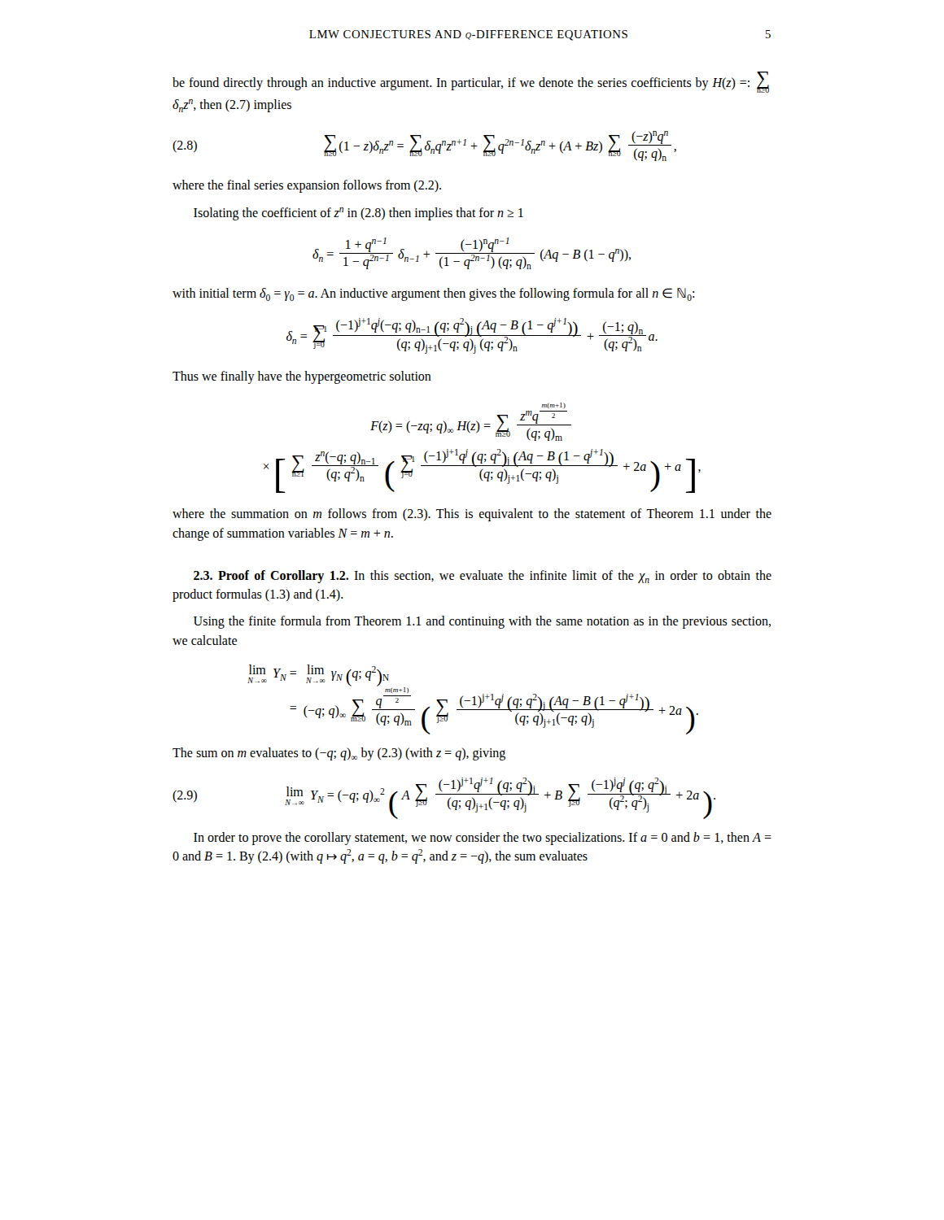LMW CONJECTURES AND q-DIFFERENCE EQUATIONS 5
be found directly through an inductive argument. In particular, if we denote the series coefficients by H(z) =: ∑n≥0 δnzn, then (2.7) implies
(2.8)
∑n≥0(1 − z)δnzn = ∑n≥0 δnqnzn+1 + ∑n≥0 q2n−1δnzn + (A + Bz) ∑n≥0 (−z)nqn(q; q)n,
where the final series expansion follows from (2.2).
Isolating the coefficient of zn in (2.8) then implies that for n ≥ 1
δn = 1 + qn−11 − q2n−1 δn−1 + (−1)nqn−1(1 − q2n−1) (q; q)n (Aq − B (1 − qn)),
with initial term δ0 = γ0 = a. An inductive argument then gives the following formula for all n ∈ ℕ0:
δn = ∑j=0n−1 (−1)j+1qj(−q; q)n−1 (q; q2)j (Aq − B (1 − qj+1))(q; q)j+1(−q; q)j (q; q2)n + (−1; q)n(q; q2)n a.
Thus we finally have the hypergeometric solution
F(z) = (−zq; q)∞ H(z) = ∑m≥0 zmqm(m+1) 2(q; q)m
× [ ∑n≥1 zn(−q; q)n−1(q; q2)n ( ∑j=0n−1 (−1)j+1qj (q; q2)j (Aq − B (1 − qj+1))(q; q)j+1(−q; q)j + 2a ) + a ],
where the summation on m follows from (2.3). This is equivalent to the statement of Theorem 1.1 under the change of summation variables N = m + n.
2.3. Proof of Corollary 1.2. In this section, we evaluate the infinite limit of the χn in order to obtain the product formulas (1.3) and (1.4).
Using the finite formula from Theorem 1.1 and continuing with the same notation as in the previous section, we calculate
lim N→∞ YN =
lim N→∞ γN (q; q2)N
=
(−q; q)∞ ∑m≥0 qm(m+1) 2(q; q)m ( ∑j≥0 (−1)j+1qj (q; q2)j (Aq − B (1 − qj+1))(q; q)j+1(−q; q)j + 2a ).
The sum on m evaluates to (−q; q)∞ by (2.3) (with z = q), giving
(2.9)
lim N→∞ YN = (−q; q)∞2 ( A ∑j≥0 (−1)j+1qj+1 (q; q2)j(q; q)j+1(−q; q)j + B ∑j≥0 (−1)jqj (q; q2)j(q2; q2)j + 2a ).
In order to prove the corollary statement, we now consider the two specializations. If a = 0 and b = 1, then A = 0 and B = 1. By (2.4) (with q ↦ q2, a = q, b = q2, and z = −q), the sum evaluates